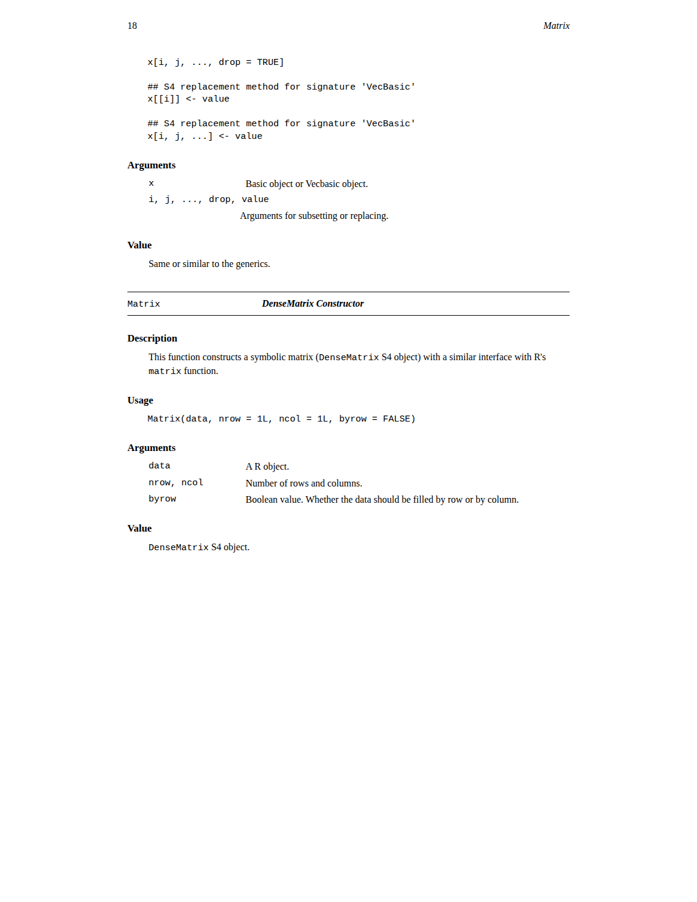18 Matrix
x[i, j, ..., drop = TRUE]

## S4 replacement method for signature 'VecBasic'
x[[i]] <- value

## S4 replacement method for signature 'VecBasic'
x[i, j, ...] <- value
Arguments
x
Basic object or Vecbasic object.
i, j, ..., drop, value
Arguments for subsetting or replacing.
Value
Same or similar to the generics.
Matrix DenseMatrix Constructor
Description
This function constructs a symbolic matrix (DenseMatrix S4 object) with a similar interface with R's matrix function.
Usage
Matrix(data, nrow = 1L, ncol = 1L, byrow = FALSE)
Arguments
data
A R object.
nrow, ncol
Number of rows and columns.
byrow
Boolean value. Whether the data should be filled by row or by column.
Value
DenseMatrix S4 object.